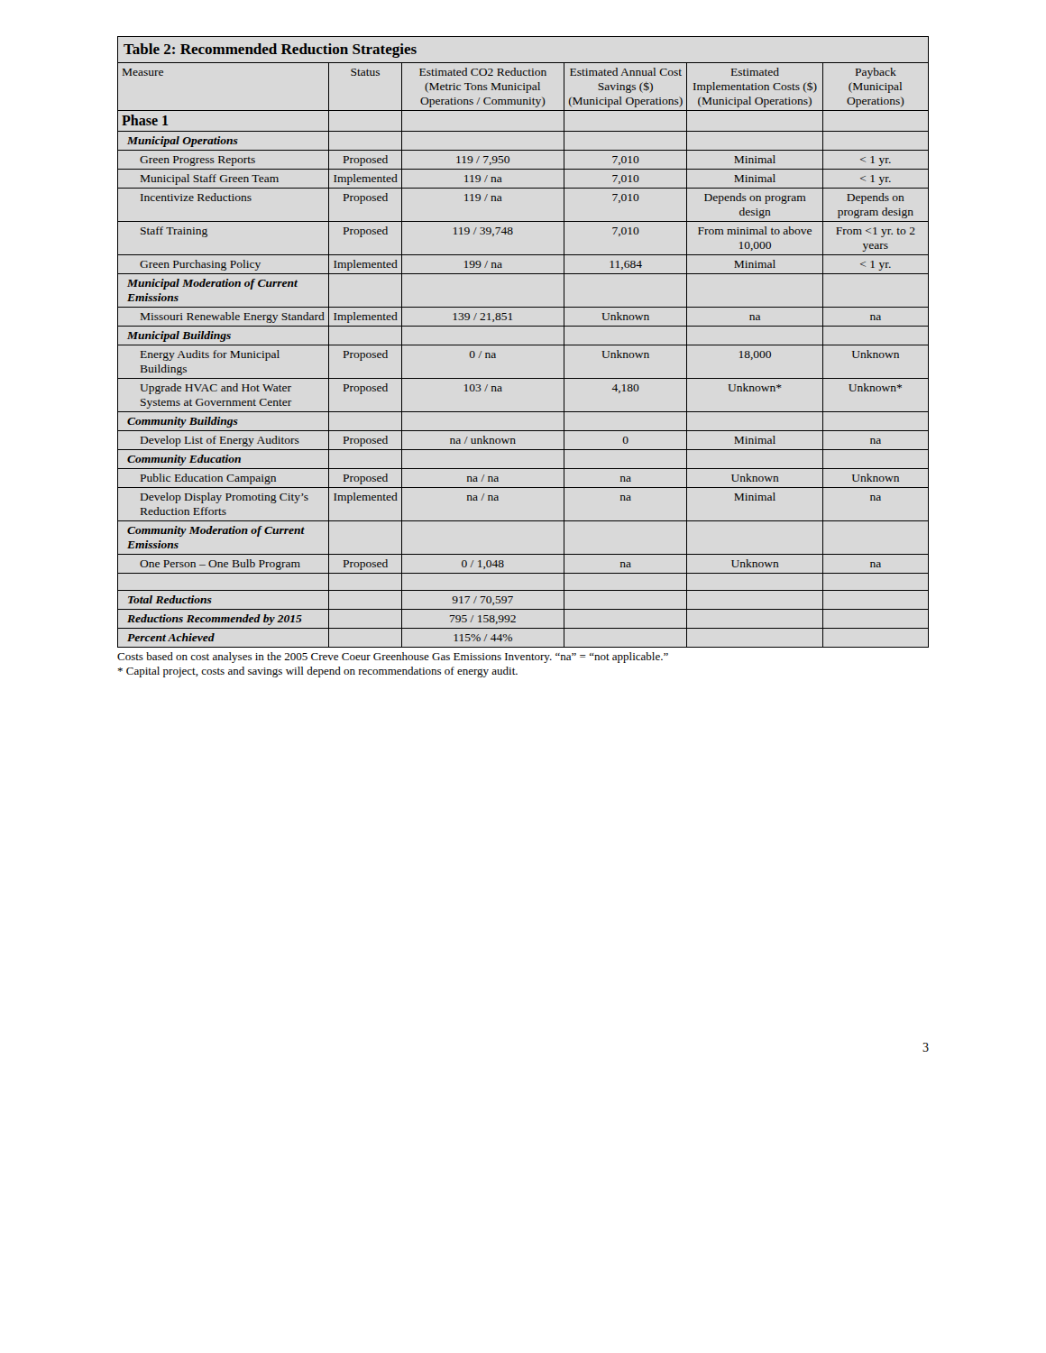| Table 2: Recommended Reduction Strategies |
| Measure | Status | Estimated CO2 Reduction (Metric Tons Municipal Operations / Community) | Estimated Annual Cost Savings ($) (Municipal Operations) | Estimated Implementation Costs ($) (Municipal Operations) | Payback (Municipal Operations) |
| Phase 1 | | | | | |
| Municipal Operations | | | | | |
| Green Progress Reports | Proposed | 119 / 7,950 | 7,010 | Minimal | < 1 yr. |
| Municipal Staff Green Team | Implemented | 119 / na | 7,010 | Minimal | < 1 yr. |
| Incentivize Reductions | Proposed | 119 / na | 7,010 | Depends on program design | Depends on program design |
| Staff Training | Proposed | 119 / 39,748 | 7,010 | From minimal to above 10,000 | From <1 yr. to 2 years |
| Green Purchasing Policy | Implemented | 199 / na | 11,684 | Minimal | < 1 yr. |
| Municipal Moderation of Current Emissions | | | | | |
| Missouri Renewable Energy Standard | Implemented | 139 / 21,851 | Unknown | na | na |
| Municipal Buildings | | | | | |
| Energy Audits for Municipal Buildings | Proposed | 0 / na | Unknown | 18,000 | Unknown |
| Upgrade HVAC and Hot Water Systems at Government Center | Proposed | 103 / na | 4,180 | Unknown* | Unknown* |
| Community Buildings | | | | | |
| Develop List of Energy Auditors | Proposed | na / unknown | 0 | Minimal | na |
| Community Education | | | | | |
| Public Education Campaign | Proposed | na / na | na | Unknown | Unknown |
| Develop Display Promoting City’s Reduction Efforts | Implemented | na / na | na | Minimal | na |
| Community Moderation of Current Emissions | | | | | |
| One Person – One Bulb Program | Proposed | 0 / 1,048 | na | Unknown | na |
| Total Reductions | | 917 / 70,597 | | | |
| Reductions Recommended by 2015 | | 795 / 158,992 | | | |
| Percent Achieved | | 115% / 44% | | | |
Costs based on cost analyses in the 2005 Creve Coeur Greenhouse Gas Emissions Inventory. “na” = “not applicable.”
* Capital project, costs and savings will depend on recommendations of energy audit.
3